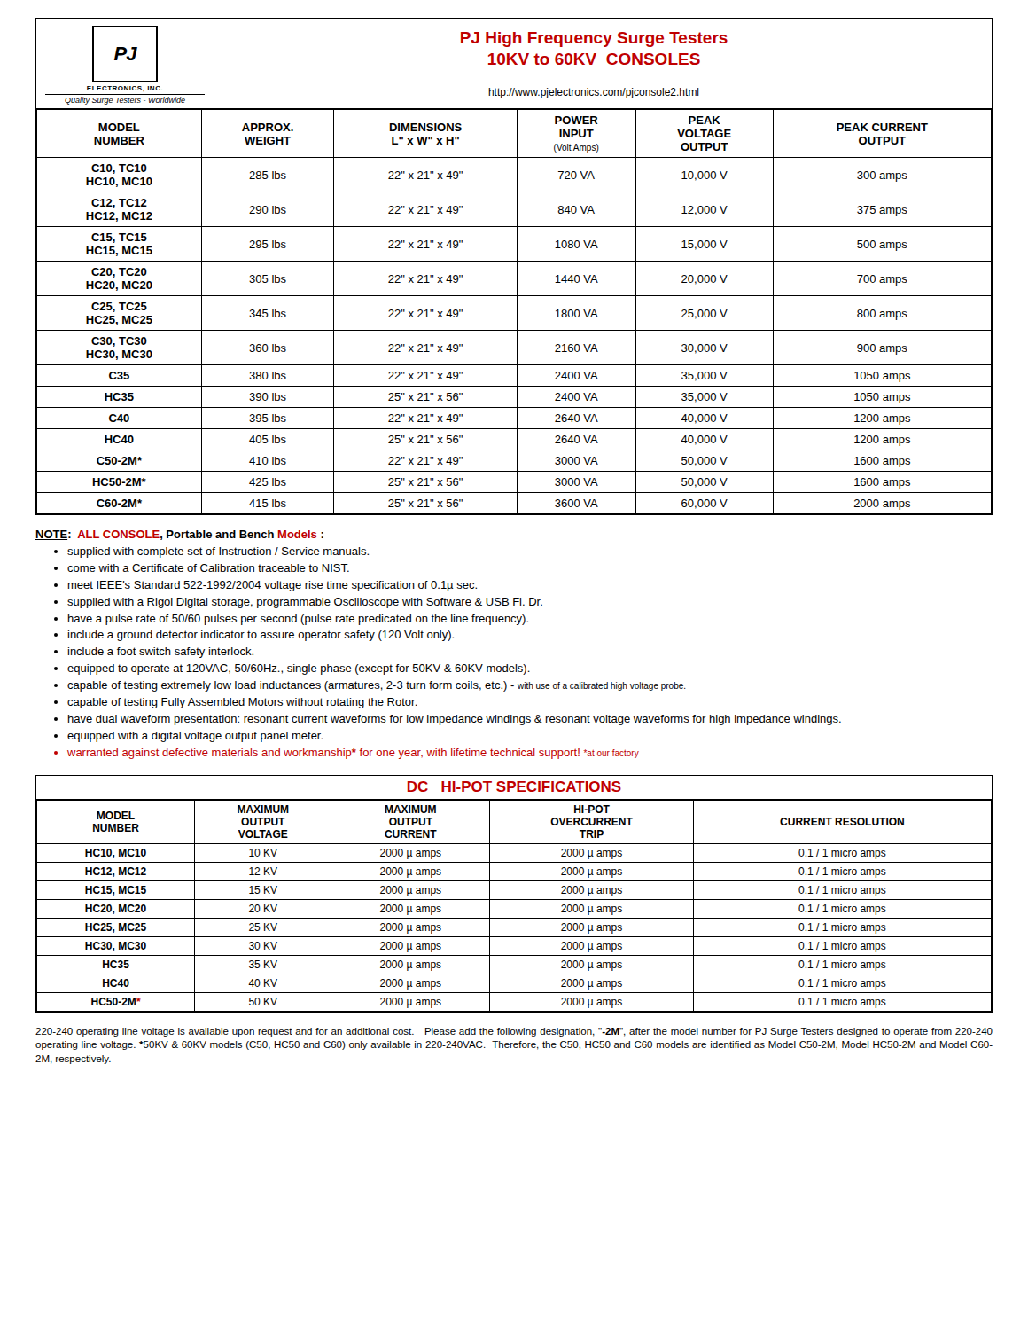PJ
ELECTRONICS, INC.
Quality Surge Testers - Worldwide
PJ High Frequency Surge Testers
10KV to 60KV CONSOLES
http://www.pjelectronics.com/pjconsole2.html
| MODEL NUMBER | APPROX. WEIGHT | DIMENSIONS L" x W" x H" | POWER INPUT (Volt Amps) | PEAK VOLTAGE OUTPUT | PEAK CURRENT OUTPUT |
| --- | --- | --- | --- | --- | --- |
| C10, TC10 HC10, MC10 | 285 lbs | 22" x 21" x 49" | 720 VA | 10,000 V | 300 amps |
| C12, TC12 HC12, MC12 | 290 lbs | 22" x 21" x 49" | 840 VA | 12,000 V | 375 amps |
| C15, TC15 HC15, MC15 | 295 lbs | 22" x 21" x 49" | 1080 VA | 15,000 V | 500 amps |
| C20, TC20 HC20, MC20 | 305 lbs | 22" x 21" x 49" | 1440 VA | 20,000 V | 700 amps |
| C25, TC25 HC25, MC25 | 345 lbs | 22" x 21" x 49" | 1800 VA | 25,000 V | 800 amps |
| C30, TC30 HC30, MC30 | 360 lbs | 22" x 21" x 49" | 2160 VA | 30,000 V | 900 amps |
| C35 | 380 lbs | 22" x 21" x 49" | 2400 VA | 35,000 V | 1050 amps |
| HC35 | 390 lbs | 25" x 21" x 56" | 2400 VA | 35,000 V | 1050 amps |
| C40 | 395 lbs | 22" x 21" x 49" | 2640 VA | 40,000 V | 1200 amps |
| HC40 | 405 lbs | 25" x 21" x 56" | 2640 VA | 40,000 V | 1200 amps |
| C50-2M* | 410 lbs | 22" x 21" x 49" | 3000 VA | 50,000 V | 1600 amps |
| HC50-2M* | 425 lbs | 25" x 21" x 56" | 3000 VA | 50,000 V | 1600 amps |
| C60-2M* | 415 lbs | 25" x 21" x 56" | 3600 VA | 60,000 V | 2000 amps |
NOTE: ALL CONSOLE, Portable and Bench Models :
supplied with complete set of Instruction / Service manuals.
come with a Certificate of Calibration traceable to NIST.
meet IEEE's Standard 522-1992/2004 voltage rise time specification of 0.1µ sec.
supplied with a Rigol Digital storage, programmable Oscilloscope with Software & USB Fl. Dr.
have a pulse rate of 50/60 pulses per second (pulse rate predicated on the line frequency).
include a ground detector indicator to assure operator safety (120 Volt only).
include a foot switch safety interlock.
equipped to operate at 120VAC, 50/60Hz., single phase (except for 50KV & 60KV models).
capable of testing extremely low load inductances (armatures, 2-3 turn form coils, etc.) - with use of a calibrated high voltage probe.
capable of testing Fully Assembled Motors without rotating the Rotor.
have dual waveform presentation: resonant current waveforms for low impedance windings & resonant voltage waveforms for high impedance windings.
equipped with a digital voltage output panel meter.
warranted against defective materials and workmanship* for one year, with lifetime technical support! *at our factory
DC HI-POT SPECIFICATIONS
| MODEL NUMBER | MAXIMUM OUTPUT VOLTAGE | MAXIMUM OUTPUT CURRENT | HI-POT OVERCURRENT TRIP | CURRENT RESOLUTION |
| --- | --- | --- | --- | --- |
| HC10, MC10 | 10 KV | 2000 µ amps | 2000 µ amps | 0.1 / 1 micro amps |
| HC12, MC12 | 12 KV | 2000 µ amps | 2000 µ amps | 0.1 / 1 micro amps |
| HC15, MC15 | 15 KV | 2000 µ amps | 2000 µ amps | 0.1 / 1 micro amps |
| HC20, MC20 | 20 KV | 2000 µ amps | 2000 µ amps | 0.1 / 1 micro amps |
| HC25, MC25 | 25 KV | 2000 µ amps | 2000 µ amps | 0.1 / 1 micro amps |
| HC30, MC30 | 30 KV | 2000 µ amps | 2000 µ amps | 0.1 / 1 micro amps |
| HC35 | 35 KV | 2000 µ amps | 2000 µ amps | 0.1 / 1 micro amps |
| HC40 | 40 KV | 2000 µ amps | 2000 µ amps | 0.1 / 1 micro amps |
| HC50-2M * | 50 KV | 2000 µ amps | 2000 µ amps | 0.1 / 1 micro amps |
220-240 operating line voltage is available upon request and for an additional cost. Please add the following designation, "-2M", after the model number for PJ Surge Testers designed to operate from 220-240 operating line voltage. *50KV & 60KV models (C50, HC50 and C60) only available in 220-240VAC. Therefore, the C50, HC50 and C60 models are identified as Model C50-2M, Model HC50-2M and Model C60-2M, respectively.